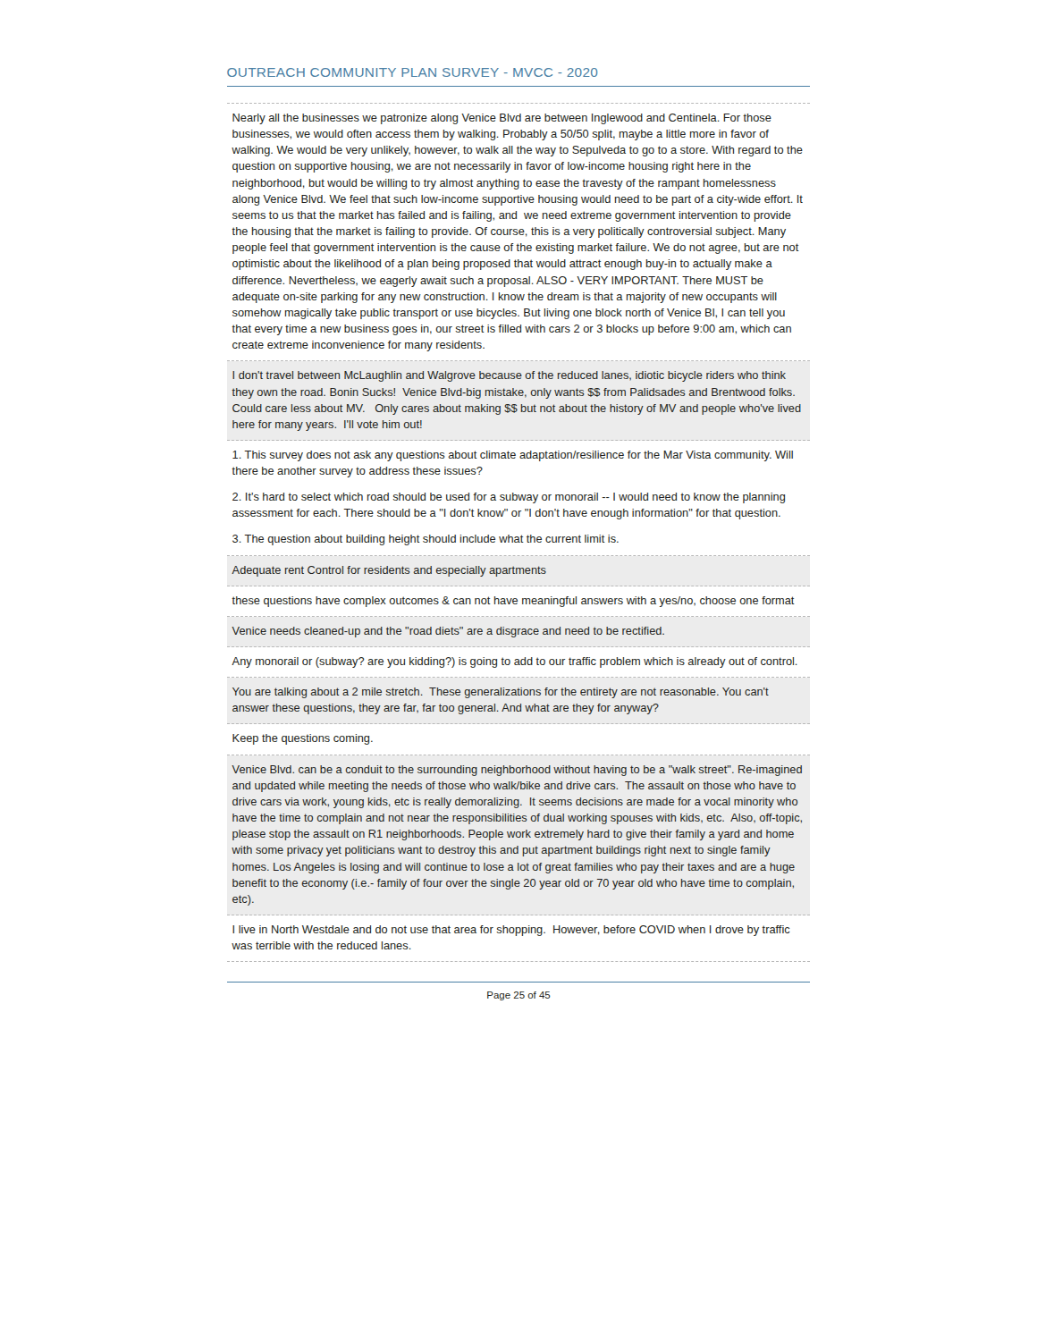OUTREACH COMMUNITY PLAN SURVEY - MVCC - 2020
Nearly all the businesses we patronize along Venice Blvd are between Inglewood and Centinela. For those businesses, we would often access them by walking. Probably a 50/50 split, maybe a little more in favor of walking. We would be very unlikely, however, to walk all the way to Sepulveda to go to a store. With regard to the question on supportive housing, we are not necessarily in favor of low-income housing right here in the neighborhood, but would be willing to try almost anything to ease the travesty of the rampant homelessness along Venice Blvd. We feel that such low-income supportive housing would need to be part of a city-wide effort. It seems to us that the market has failed and is failing, and we need extreme government intervention to provide the housing that the market is failing to provide. Of course, this is a very politically controversial subject. Many people feel that government intervention is the cause of the existing market failure. We do not agree, but are not optimistic about the likelihood of a plan being proposed that would attract enough buy-in to actually make a difference. Nevertheless, we eagerly await such a proposal. ALSO - VERY IMPORTANT. There MUST be adequate on-site parking for any new construction. I know the dream is that a majority of new occupants will somehow magically take public transport or use bicycles. But living one block north of Venice Bl, I can tell you that every time a new business goes in, our street is filled with cars 2 or 3 blocks up before 9:00 am, which can create extreme inconvenience for many residents.
I don't travel between McLaughlin and Walgrove because of the reduced lanes, idiotic bicycle riders who think they own the road. Bonin Sucks! Venice Blvd-big mistake, only wants $$ from Palidsades and Brentwood folks. Could care less about MV. Only cares about making $$ but not about the history of MV and people who've lived here for many years. I'll vote him out!
1. This survey does not ask any questions about climate adaptation/resilience for the Mar Vista community. Will there be another survey to address these issues?
2. It's hard to select which road should be used for a subway or monorail -- I would need to know the planning assessment for each. There should be a "I don't know" or "I don't have enough information" for that question.
3. The question about building height should include what the current limit is.
Adequate rent Control for residents and especially apartments
these questions have complex outcomes & can not have meaningful answers with a yes/no, choose one format
Venice needs cleaned-up and the "road diets" are a disgrace and need to be rectified.
Any monorail or (subway? are you kidding?) is going to add to our traffic problem which is already out of control.
You are talking about a 2 mile stretch. These generalizations for the entirety are not reasonable. You can't answer these questions, they are far, far too general. And what are they for anyway?
Keep the questions coming.
Venice Blvd. can be a conduit to the surrounding neighborhood without having to be a "walk street". Re-imagined and updated while meeting the needs of those who walk/bike and drive cars. The assault on those who have to drive cars via work, young kids, etc is really demoralizing. It seems decisions are made for a vocal minority who have the time to complain and not near the responsibilities of dual working spouses with kids, etc. Also, off-topic, please stop the assault on R1 neighborhoods. People work extremely hard to give their family a yard and home with some privacy yet politicians want to destroy this and put apartment buildings right next to single family homes. Los Angeles is losing and will continue to lose a lot of great families who pay their taxes and are a huge benefit to the economy (i.e.- family of four over the single 20 year old or 70 year old who have time to complain, etc).
I live in North Westdale and do not use that area for shopping. However, before COVID when I drove by traffic was terrible with the reduced lanes.
Page 25 of 45